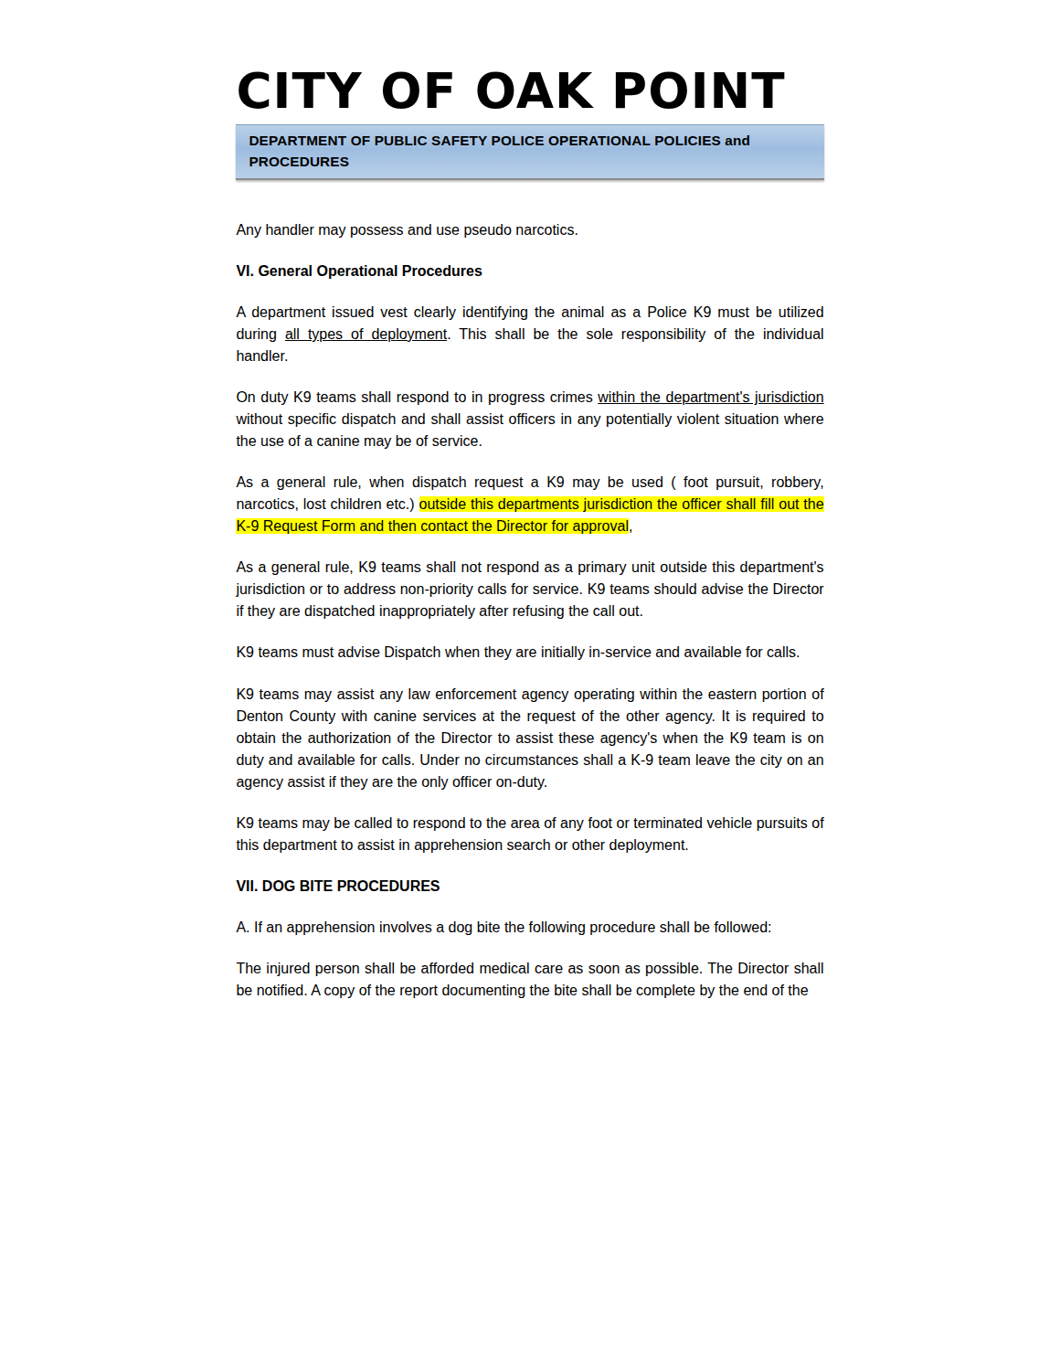CITY OF OAK POINT
DEPARTMENT OF PUBLIC SAFETY POLICE OPERATIONAL POLICIES and PROCEDURES
Any handler may possess and use pseudo narcotics.
VI. General Operational Procedures
A department issued vest clearly identifying the animal as a Police K9 must be utilized during all types of deployment. This shall be the sole responsibility of the individual handler.
On duty K9 teams shall respond to in progress crimes within the department's jurisdiction without specific dispatch and shall assist officers in any potentially violent situation where the use of a canine may be of service.
As a general rule, when dispatch request a K9 may be used ( foot pursuit, robbery, narcotics, lost children etc.) outside this departments jurisdiction the officer shall fill out the K-9 Request Form and then contact the Director for approval,
As a general rule, K9 teams shall not respond as a primary unit outside this department's jurisdiction or to address non-priority calls for service. K9 teams should advise the Director if they are dispatched inappropriately after refusing the call out.
K9 teams must advise Dispatch when they are initially in-service and available for calls.
K9 teams may assist any law enforcement agency operating within the eastern portion of Denton County with canine services at the request of the other agency. It is required to obtain the authorization of the Director to assist these agency's when the K9 team is on duty and available for calls. Under no circumstances shall a K-9 team leave the city on an agency assist if they are the only officer on-duty.
K9 teams may be called to respond to the area of any foot or terminated vehicle pursuits of this department to assist in apprehension search or other deployment.
VII. DOG BITE PROCEDURES
A. If an apprehension involves a dog bite the following procedure shall be followed:
The injured person shall be afforded medical care as soon as possible. The Director shall be notified. A copy of the report documenting the bite shall be complete by the end of the